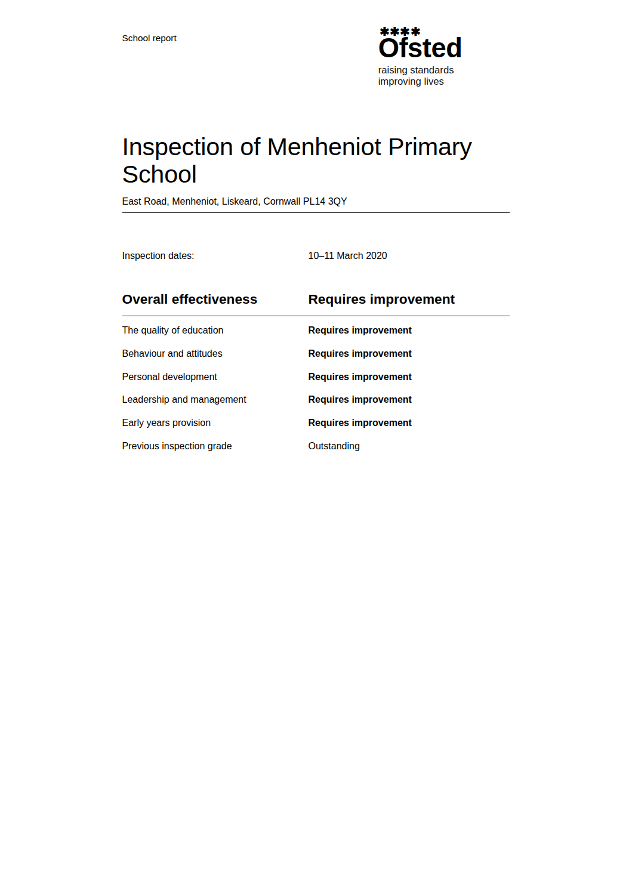School report
✱✱✱✱
Ofsted
raising standards
improving lives
Inspection of Menheniot Primary School
East Road, Menheniot, Liskeard, Cornwall PL14 3QY
| Inspection dates: | 10–11 March 2020 |
| Overall effectiveness | Requires improvement |
| The quality of education | Requires improvement |
| Behaviour and attitudes | Requires improvement |
| Personal development | Requires improvement |
| Leadership and management | Requires improvement |
| Early years provision | Requires improvement |
| Previous inspection grade | Outstanding |